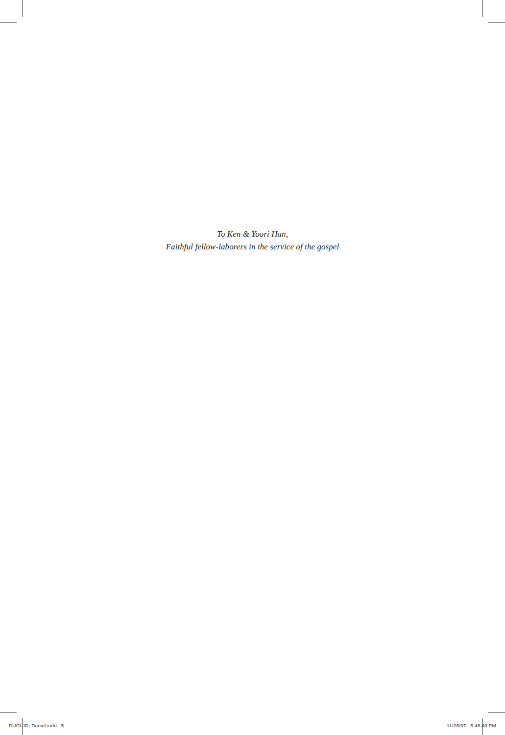To Ken & Yoori Han,
Faithful fellow-laborers in the service of the gospel
DUGUID, Daniel.indd 5 11/26/07 5:48:49 PM